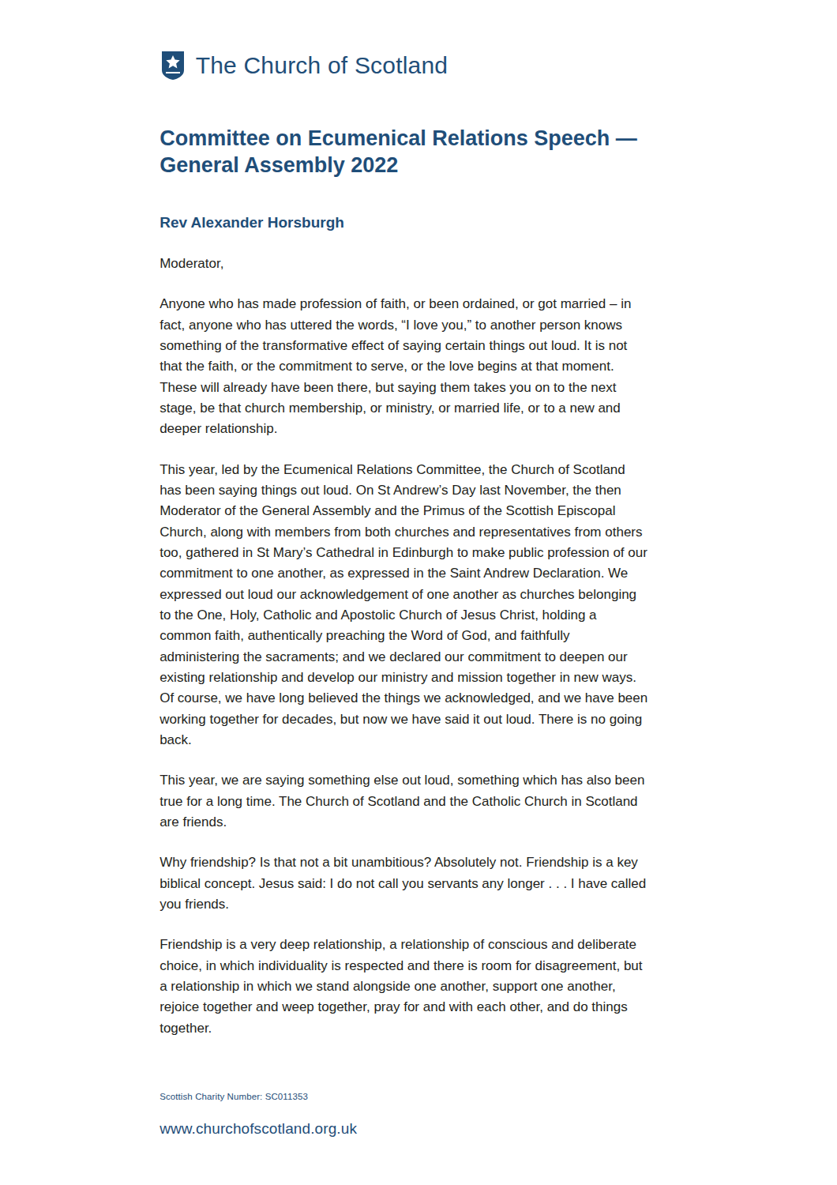The Church of Scotland
Committee on Ecumenical Relations Speech — General Assembly 2022
Rev Alexander Horsburgh
Moderator,
Anyone who has made profession of faith, or been ordained, or got married – in fact, anyone who has uttered the words, “I love you,” to another person knows something of the transformative effect of saying certain things out loud. It is not that the faith, or the commitment to serve, or the love begins at that moment. These will already have been there, but saying them takes you on to the next stage, be that church membership, or ministry, or married life, or to a new and deeper relationship.
This year, led by the Ecumenical Relations Committee, the Church of Scotland has been saying things out loud. On St Andrew’s Day last November, the then Moderator of the General Assembly and the Primus of the Scottish Episcopal Church, along with members from both churches and representatives from others too, gathered in St Mary’s Cathedral in Edinburgh to make public profession of our commitment to one another, as expressed in the Saint Andrew Declaration. We expressed out loud our acknowledgement of one another as churches belonging to the One, Holy, Catholic and Apostolic Church of Jesus Christ, holding a common faith, authentically preaching the Word of God, and faithfully administering the sacraments; and we declared our commitment to deepen our existing relationship and develop our ministry and mission together in new ways. Of course, we have long believed the things we acknowledged, and we have been working together for decades, but now we have said it out loud. There is no going back.
This year, we are saying something else out loud, something which has also been true for a long time. The Church of Scotland and the Catholic Church in Scotland are friends.
Why friendship? Is that not a bit unambitious? Absolutely not. Friendship is a key biblical concept. Jesus said: I do not call you servants any longer . . . I have called you friends.
Friendship is a very deep relationship, a relationship of conscious and deliberate choice, in which individuality is respected and there is room for disagreement, but a relationship in which we stand alongside one another, support one another, rejoice together and weep together, pray for and with each other, and do things together.
Scottish Charity Number: SC011353
www.churchofscotland.org.uk